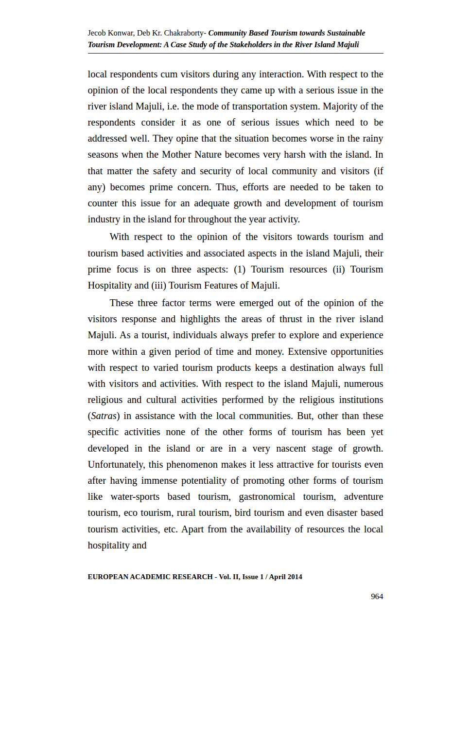Jecob Konwar, Deb Kr. Chakraborty- Community Based Tourism towards Sustainable Tourism Development: A Case Study of the Stakeholders in the River Island Majuli
local respondents cum visitors during any interaction. With respect to the opinion of the local respondents they came up with a serious issue in the river island Majuli, i.e. the mode of transportation system. Majority of the respondents consider it as one of serious issues which need to be addressed well. They opine that the situation becomes worse in the rainy seasons when the Mother Nature becomes very harsh with the island. In that matter the safety and security of local community and visitors (if any) becomes prime concern. Thus, efforts are needed to be taken to counter this issue for an adequate growth and development of tourism industry in the island for throughout the year activity.
With respect to the opinion of the visitors towards tourism and tourism based activities and associated aspects in the island Majuli, their prime focus is on three aspects: (1) Tourism resources (ii) Tourism Hospitality and (iii) Tourism Features of Majuli.
These three factor terms were emerged out of the opinion of the visitors response and highlights the areas of thrust in the river island Majuli. As a tourist, individuals always prefer to explore and experience more within a given period of time and money. Extensive opportunities with respect to varied tourism products keeps a destination always full with visitors and activities. With respect to the island Majuli, numerous religious and cultural activities performed by the religious institutions (Satras) in assistance with the local communities. But, other than these specific activities none of the other forms of tourism has been yet developed in the island or are in a very nascent stage of growth. Unfortunately, this phenomenon makes it less attractive for tourists even after having immense potentiality of promoting other forms of tourism like water-sports based tourism, gastronomical tourism, adventure tourism, eco tourism, rural tourism, bird tourism and even disaster based tourism activities, etc. Apart from the availability of resources the local hospitality and
EUROPEAN ACADEMIC RESEARCH - Vol. II, Issue 1 / April 2014
964